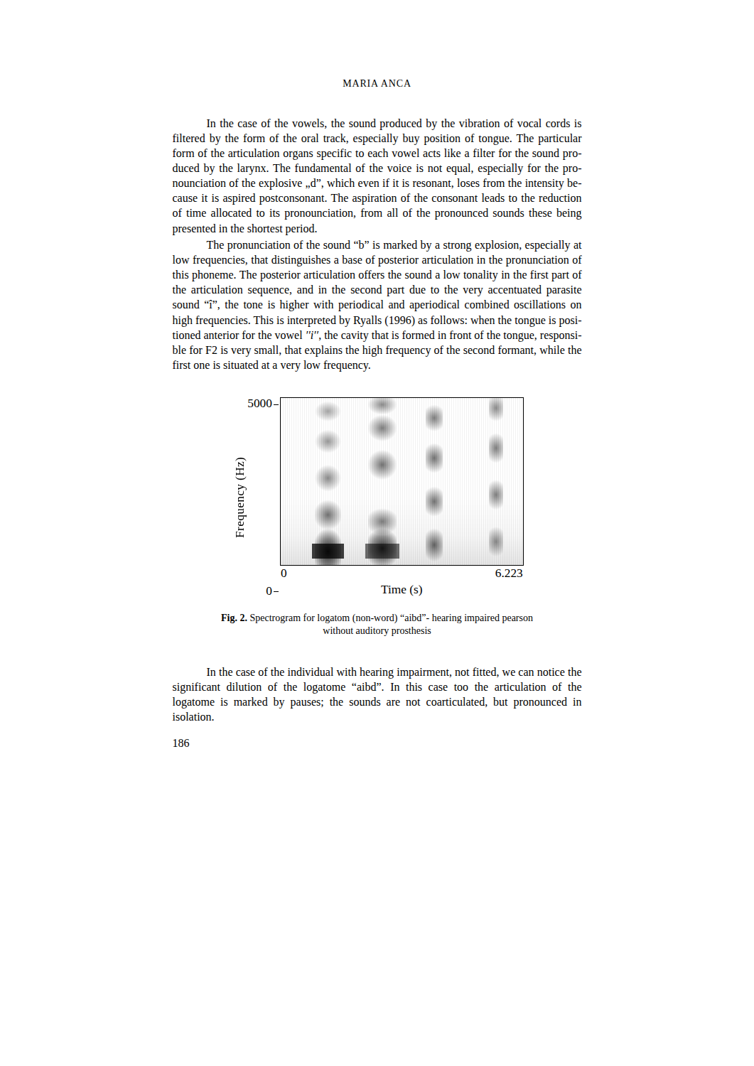MARIA ANCA
In the case of the vowels, the sound produced by the vibration of vocal cords is filtered by the form of the oral track, especially buy position of tongue. The particular form of the articulation organs specific to each vowel acts like a filter for the sound produced by the larynx. The fundamental of the voice is not equal, especially for the pronounciation of the explosive „d”, which even if it is resonant, loses from the intensity because it is aspired postconsonant. The aspiration of the consonant leads to the reduction of time allocated to its pronounciation, from all of the pronounced sounds these being presented in the shortest period.
The pronunciation of the sound “b” is marked by a strong explosion, especially at low frequencies, that distinguishes a base of posterior articulation in the pronunciation of this phoneme. The posterior articulation offers the sound a low tonality in the first part of the articulation sequence, and in the second part due to the very accentuated parasite sound “î”, the tone is higher with periodical and aperiodical combined oscillations on high frequencies. This is interpreted by Ryalls (1996) as follows: when the tongue is positioned anterior for the vowel ′′i′′, the cavity that is formed in front of the tongue, responsible for F2 is very small, that explains the high frequency of the second formant, while the first one is situated at a very low frequency.
Frequency (Hz)
5000
0
0 6.223
Time (s)
Fig. 2. Spectrogram for logatom (non-word) “aibd”- hearing impaired pearson
without auditory prosthesis
In the case of the individual with hearing impairment, not fitted, we can notice the significant dilution of the logatome “aibd”. In this case too the articulation of the logatome is marked by pauses; the sounds are not coarticulated, but pronounced in isolation.
186